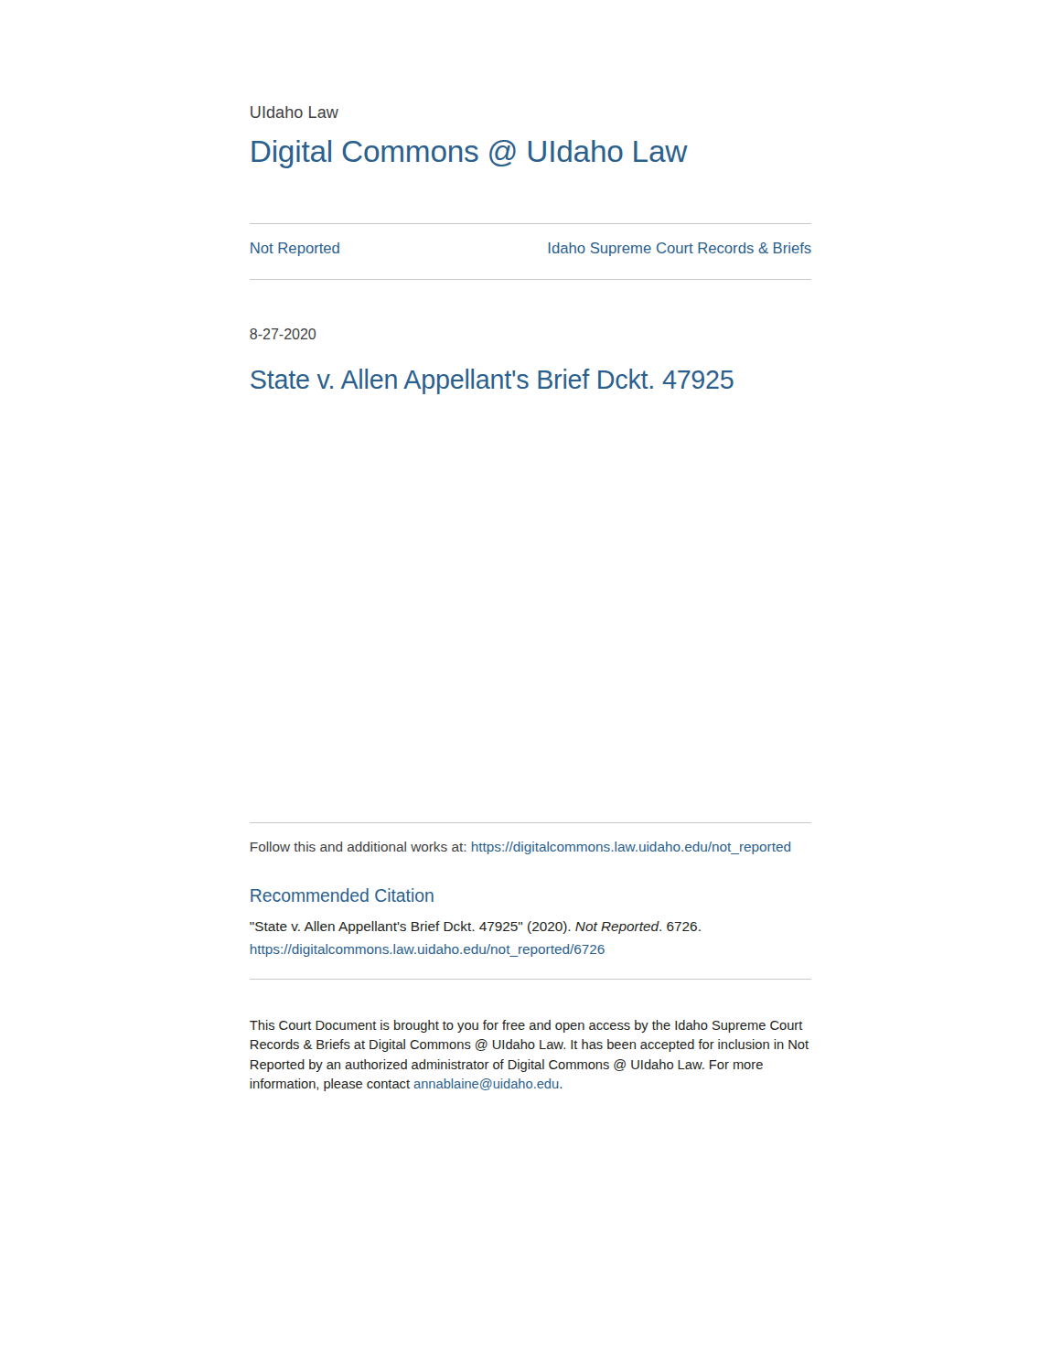UIdaho Law
Digital Commons @ UIdaho Law
Not Reported
Idaho Supreme Court Records & Briefs
8-27-2020
State v. Allen Appellant's Brief Dckt. 47925
Follow this and additional works at: https://digitalcommons.law.uidaho.edu/not_reported
Recommended Citation
"State v. Allen Appellant's Brief Dckt. 47925" (2020). Not Reported. 6726. https://digitalcommons.law.uidaho.edu/not_reported/6726
This Court Document is brought to you for free and open access by the Idaho Supreme Court Records & Briefs at Digital Commons @ UIdaho Law. It has been accepted for inclusion in Not Reported by an authorized administrator of Digital Commons @ UIdaho Law. For more information, please contact annablaine@uidaho.edu.